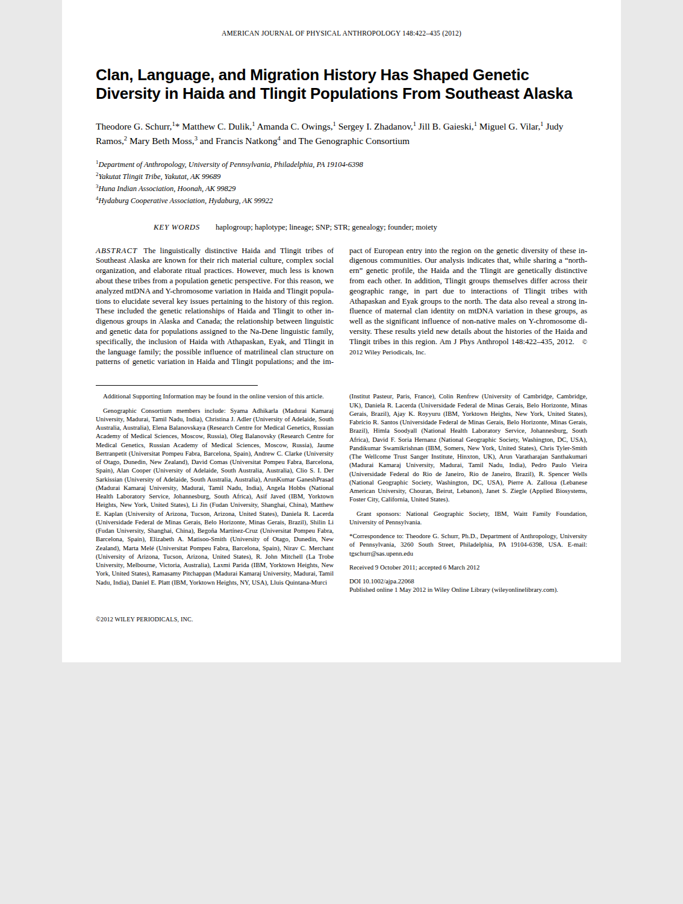AMERICAN JOURNAL OF PHYSICAL ANTHROPOLOGY 148:422–435 (2012)
Clan, Language, and Migration History Has Shaped Genetic Diversity in Haida and Tlingit Populations From Southeast Alaska
Theodore G. Schurr,1* Matthew C. Dulik,1 Amanda C. Owings,1 Sergey I. Zhadanov,1 Jill B. Gaieski,1 Miguel G. Vilar,1 Judy Ramos,2 Mary Beth Moss,3 and Francis Natkong4 and The Genographic Consortium
1Department of Anthropology, University of Pennsylvania, Philadelphia, PA 19104-6398
2Yakutat Tlingit Tribe, Yakutat, AK 99689
3Huna Indian Association, Hoonah, AK 99829
4Hydaburg Cooperative Association, Hydaburg, AK 99922
KEY WORDShaplogroup; haplotype; lineage; SNP; STR; genealogy; founder; moiety
ABSTRACTThe linguistically distinctive Haida and Tlingit tribes of Southeast Alaska are known for their rich material culture, complex social organization, and elaborate ritual practices. However, much less is known about these tribes from a population genetic perspective. For this reason, we analyzed mtDNA and Y-chromosome variation in Haida and Tlingit populations to elucidate several key issues pertaining to the history of this region. These included the genetic relationships of Haida and Tlingit to other indigenous groups in Alaska and Canada; the relationship between linguistic and genetic data for populations assigned to the Na-Dene linguistic family, specifically, the inclusion of Haida with Athapaskan, Eyak, and Tlingit in the language family; the possible influence of matrilineal clan structure on patterns of genetic variation in Haida and Tlingit populations; and the impact of European entry into the region on the genetic diversity of these indigenous communities. Our analysis indicates that, while sharing a “northern” genetic profile, the Haida and the Tlingit are genetically distinctive from each other. In addition, Tlingit groups themselves differ across their geographic range, in part due to interactions of Tlingit tribes with Athapaskan and Eyak groups to the north. The data also reveal a strong influence of maternal clan identity on mtDNA variation in these groups, as well as the significant influence of non-native males on Y-chromosome diversity. These results yield new details about the histories of the Haida and Tlingit tribes in this region. Am J Phys Anthropol 148:422–435, 2012. © 2012 Wiley Periodicals, Inc.
Additional Supporting Information may be found in the online version of this article.
Genographic Consortium members include: Syama Adhikarla (Madurai Kamaraj University, Madurai, Tamil Nadu, India), Christina J. Adler (University of Adelaide, South Australia, Australia), Elena Balanovskaya (Research Centre for Medical Genetics, Russian Academy of Medical Sciences, Moscow, Russia), Oleg Balanovsky (Research Centre for Medical Genetics, Russian Academy of Medical Sciences, Moscow, Russia), Jaume Bertranpetit (Universitat Pompeu Fabra, Barcelona, Spain), Andrew C. Clarke (University of Otago, Dunedin, New Zealand), David Comas (Universitat Pompeu Fabra, Barcelona, Spain), Alan Cooper (University of Adelaide, South Australia, Australia), Clio S. I. Der Sarkissian (University of Adelaide, South Australia, Australia), ArunKumar GaneshPrasad (Madurai Kamaraj University, Madurai, Tamil Nadu, India), Angela Hobbs (National Health Laboratory Service, Johannesburg, South Africa), Asif Javed (IBM, Yorktown Heights, New York, United States), Li Jin (Fudan University, Shanghai, China), Matthew E. Kaplan (University of Arizona, Tucson, Arizona, United States), Daniela R. Lacerda (Universidade Federal de Minas Gerais, Belo Horizonte, Minas Gerais, Brazil), Shilin Li (Fudan University, Shanghai, China), Begoña Martínez-Cruz (Universitat Pompeu Fabra, Barcelona, Spain), Elizabeth A. Matisoo-Smith (University of Otago, Dunedin, New Zealand), Marta Melé (Universitat Pompeu Fabra, Barcelona, Spain), Nirav C. Merchant (University of Arizona, Tucson, Arizona, United States), R. John Mitchell (La Trobe University, Melbourne, Victoria, Australia), Laxmi Parida (IBM, Yorktown Heights, New York, United States), Ramasamy Pitchappan (Madurai Kamaraj University, Madurai, Tamil Nadu, India), Daniel E. Platt (IBM, Yorktown Heights, NY, USA), Lluis Quintana-Murci
(Institut Pasteur, Paris, France), Colin Renfrew (University of Cambridge, Cambridge, UK), Daniela R. Lacerda (Universidade Federal de Minas Gerais, Belo Horizonte, Minas Gerais, Brazil), Ajay K. Royyuru (IBM, Yorktown Heights, New York, United States), Fabrício R. Santos (Universidade Federal de Minas Gerais, Belo Horizonte, Minas Gerais, Brazil), Himla Soodyall (National Health Laboratory Service, Johannesburg, South Africa), David F. Soria Hernanz (National Geographic Society, Washington, DC, USA), Pandikumar Swamikrishnan (IBM, Somers, New York, United States), Chris Tyler-Smith (The Wellcome Trust Sanger Institute, Hinxton, UK), Arun Varatharajan Santhakumari (Madurai Kamaraj University, Madurai, Tamil Nadu, India), Pedro Paulo Vieira (Universidade Federal do Rio de Janeiro, Rio de Janeiro, Brazil), R. Spencer Wells (National Geographic Society, Washington, DC, USA), Pierre A. Zalloua (Lebanese American University, Chouran, Beirut, Lebanon), Janet S. Ziegle (Applied Biosystems, Foster City, California, United States).
Grant sponsors: National Geographic Society, IBM, Waitt Family Foundation, University of Pennsylvania.
*Correspondence to: Theodore G. Schurr, Ph.D., Department of Anthropology, University of Pennsylvania, 3260 South Street, Philadelphia, PA 19104-6398, USA. E-mail: tgschurr@sas.upenn.edu
Received 9 October 2011; accepted 6 March 2012
DOI 10.1002/ajpa.22068
Published online 1 May 2012 in Wiley Online Library (wileyonlinelibrary.com).
©2012 WILEY PERIODICALS, INC.